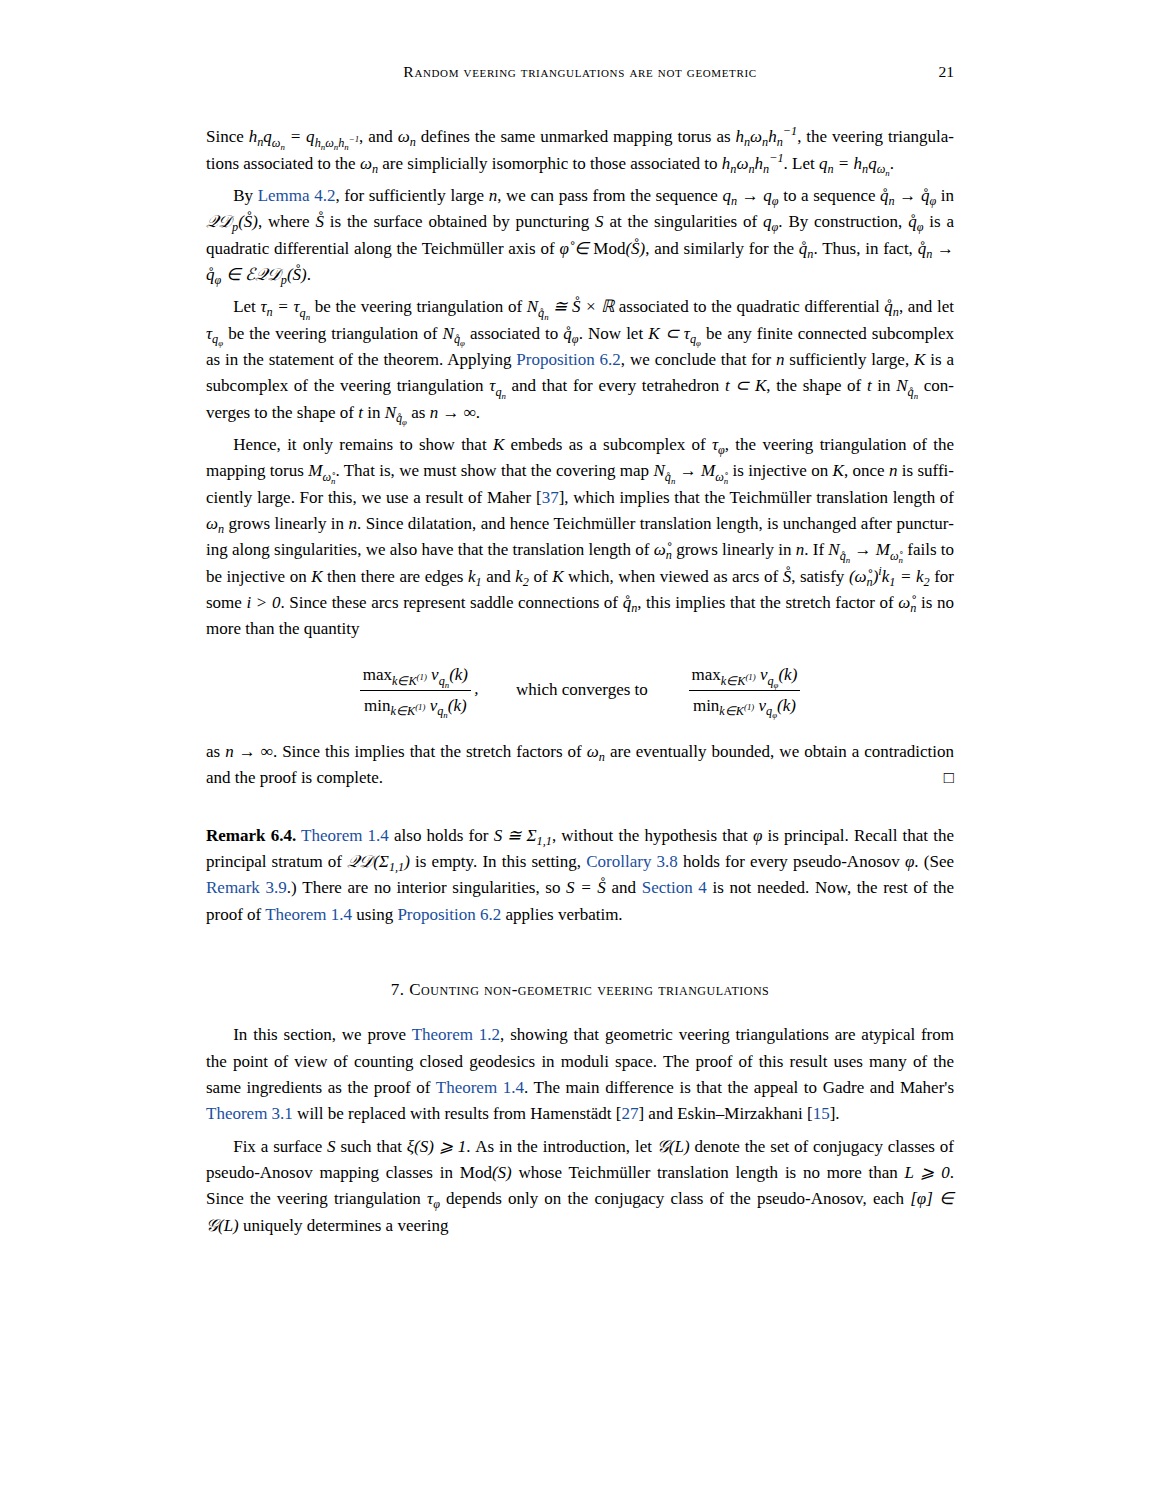Random veering triangulations are not geometric 21
Since hnqωn = qhnωnhn−1, and ωn defines the same unmarked mapping torus as hnωnhn−1, the veering triangulations associated to the ωn are simplicially isomorphic to those associated to hnωnhn−1. Let qn = hnqωn.
By Lemma 4.2, for sufficiently large n, we can pass from the sequence qn → qφ to a sequence q̊n → q̊φ in 𝒬𝒟p(S̊), where S̊ is the surface obtained by puncturing S at the singularities of qφ. By construction, q̊φ is a quadratic differential along the Teichmüller axis of φ̊ ∈ Mod(S̊), and similarly for the q̊n. Thus, in fact, q̊n → q̊φ ∈ ℰ𝒬𝒟p(S̊).
Let τn = τqn be the veering triangulation of Nq̊n ≅ S̊ × ℝ associated to the quadratic differential q̊n, and let τqφ be the veering triangulation of Nq̊φ associated to q̊φ. Now let K ⊂ τqφ be any finite connected subcomplex as in the statement of the theorem. Applying Proposition 6.2, we conclude that for n sufficiently large, K is a subcomplex of the veering triangulation τqn and that for every tetrahedron t ⊂ K, the shape of t in Nq̊n converges to the shape of t in Nq̊φ as n → ∞.
Hence, it only remains to show that K embeds as a subcomplex of τφ, the veering triangulation of the mapping torus Mω̊n. That is, we must show that the covering map Nq̊n → Mω̊n is injective on K, once n is sufficiently large. For this, we use a result of Maher [37], which implies that the Teichmüller translation length of ωn grows linearly in n. Since dilatation, and hence Teichmüller translation length, is unchanged after puncturing along singularities, we also have that the translation length of ω̊n grows linearly in n. If Nq̊n → Mω̊n fails to be injective on K then there are edges k1 and k2 of K which, when viewed as arcs of S̊, satisfy (ω̊n)ik1 = k2 for some i > 0. Since these arcs represent saddle connections of q̊n, this implies that the stretch factor of ω̊n is no more than the quantity
maxk∈K(1) vqn(k) mink∈K(1) vqn(k), which converges to maxk∈K(1) vqφ(k) mink∈K(1) vqφ(k)
as n → ∞. Since this implies that the stretch factors of ωn are eventually bounded, we obtain a contradiction and the proof is complete. □
Remark 6.4. Theorem 1.4 also holds for S ≅ Σ1,1, without the hypothesis that φ is principal. Recall that the principal stratum of 𝒬𝒟(Σ1,1) is empty. In this setting, Corollary 3.8 holds for every pseudo-Anosov φ. (See Remark 3.9.) There are no interior singularities, so S = S̊ and Section 4 is not needed. Now, the rest of the proof of Theorem 1.4 using Proposition 6.2 applies verbatim.
7. Counting non-geometric veering triangulations
In this section, we prove Theorem 1.2, showing that geometric veering triangulations are atypical from the point of view of counting closed geodesics in moduli space. The proof of this result uses many of the same ingredients as the proof of Theorem 1.4. The main difference is that the appeal to Gadre and Maher's Theorem 3.1 will be replaced with results from Hamenstädt [27] and Eskin–Mirzakhani [15].
Fix a surface S such that ξ(S) ⩾ 1. As in the introduction, let 𝒢(L) denote the set of conjugacy classes of pseudo-Anosov mapping classes in Mod(S) whose Teichmüller translation length is no more than L ⩾ 0. Since the veering triangulation τφ depends only on the conjugacy class of the pseudo-Anosov, each [φ] ∈ 𝒢(L) uniquely determines a veering